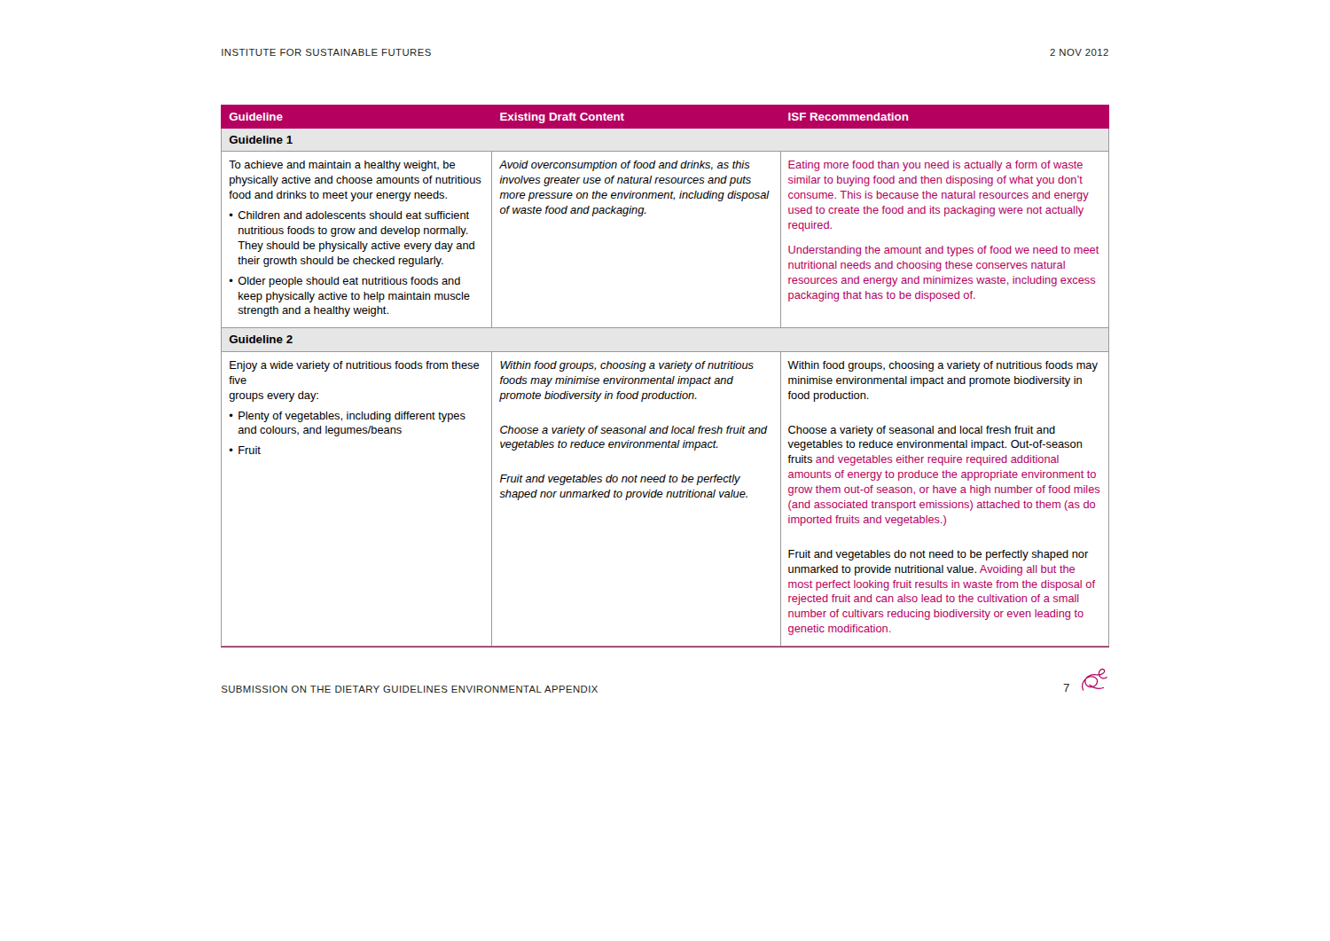Institute for Sustainable Futures
2 Nov 2012
| Guideline | Existing Draft Content | ISF Recommendation |
| --- | --- | --- |
| Guideline 1 |
| To achieve and maintain a healthy weight, be physically active and choose amounts of nutritious food and drinks to meet your energy needs. Children and adolescents should eat sufficient nutritious foods to grow and develop normally. They should be physically active every day and their growth should be checked regularly. Older people should eat nutritious foods and keep physically active to help maintain muscle strength and a healthy weight. | Avoid overconsumption of food and drinks, as this involves greater use of natural resources and puts more pressure on the environment, including disposal of waste food and packaging. | Eating more food than you need is actually a form of waste similar to buying food and then disposing of what you don’t consume. This is because the natural resources and energy used to create the food and its packaging were not actually required. Understanding the amount and types of food we need to meet nutritional needs and choosing these conserves natural resources and energy and minimizes waste, including excess packaging that has to be disposed of. |
| Guideline 2 |
| Enjoy a wide variety of nutritious foods from these five groups every day: Plenty of vegetables, including different types and colours, and legumes/beans Fruit | Within food groups, choosing a variety of nutritious foods may minimise environmental impact and promote biodiversity in food production. Choose a variety of seasonal and local fresh fruit and vegetables to reduce environmental impact. Fruit and vegetables do not need to be perfectly shaped nor unmarked to provide nutritional value. | Within food groups, choosing a variety of nutritious foods may minimise environmental impact and promote biodiversity in food production. Choose a variety of seasonal and local fresh fruit and vegetables to reduce environmental impact. Out-of-season fruits and vegetables either require required additional amounts of energy to produce the appropriate environment to grow them out-of season, or have a high number of food miles (and associated transport emissions) attached to them (as do imported fruits and vegetables.) Fruit and vegetables do not need to be perfectly shaped nor unmarked to provide nutritional value. Avoiding all but the most perfect looking fruit results in waste from the disposal of rejected fruit and can also lead to the cultivation of a small number of cultivars reducing biodiversity or even leading to genetic modification. |
Submission on the Dietary Guidelines Environmental Appendix
7